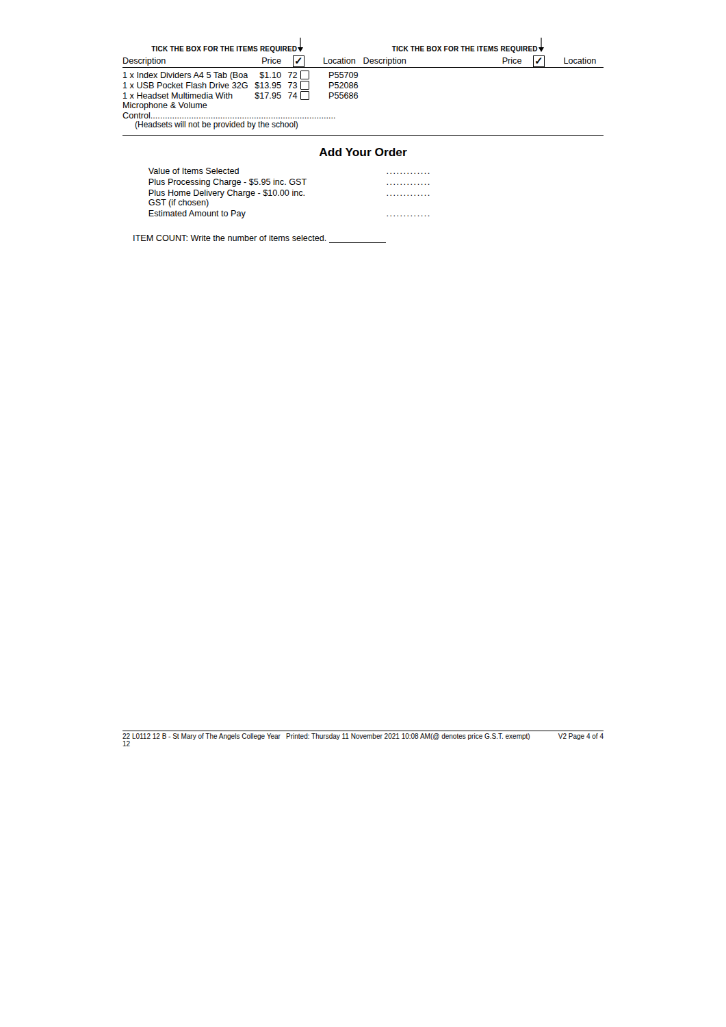TICK THE BOX FOR THE ITEMS REQUIRED
TICK THE BOX FOR THE ITEMS REQUIRED
Description
Price
✓
Location
Description
Price
✓
Location
1 x Index Dividers A4 5 Tab (Board) ..............................
$1.10
72
P55709
1 x USB Pocket Flash Drive 32GB - NO RETURNS ......
$13.95
73
P52086
1 x Headset Multimedia With Microphone & Volume
$17.95
74
P55686
Control.............................................................................
(Headsets will not be provided by the school)
Add Your Order
Value of Items Selected
.............
Plus Processing Charge - $5.95 inc. GST
.............
Plus Home Delivery Charge - $10.00 inc. GST (if chosen)
.............
Estimated Amount to Pay
.............
ITEM COUNT: Write the number of items selected.
22 L0112 12 B - St Mary of The Angels College Year 12
Printed: Thursday 11 November 2021 10:08 AM
(@ denotes price G.S.T. exempt)
V2 Page 4 of 4